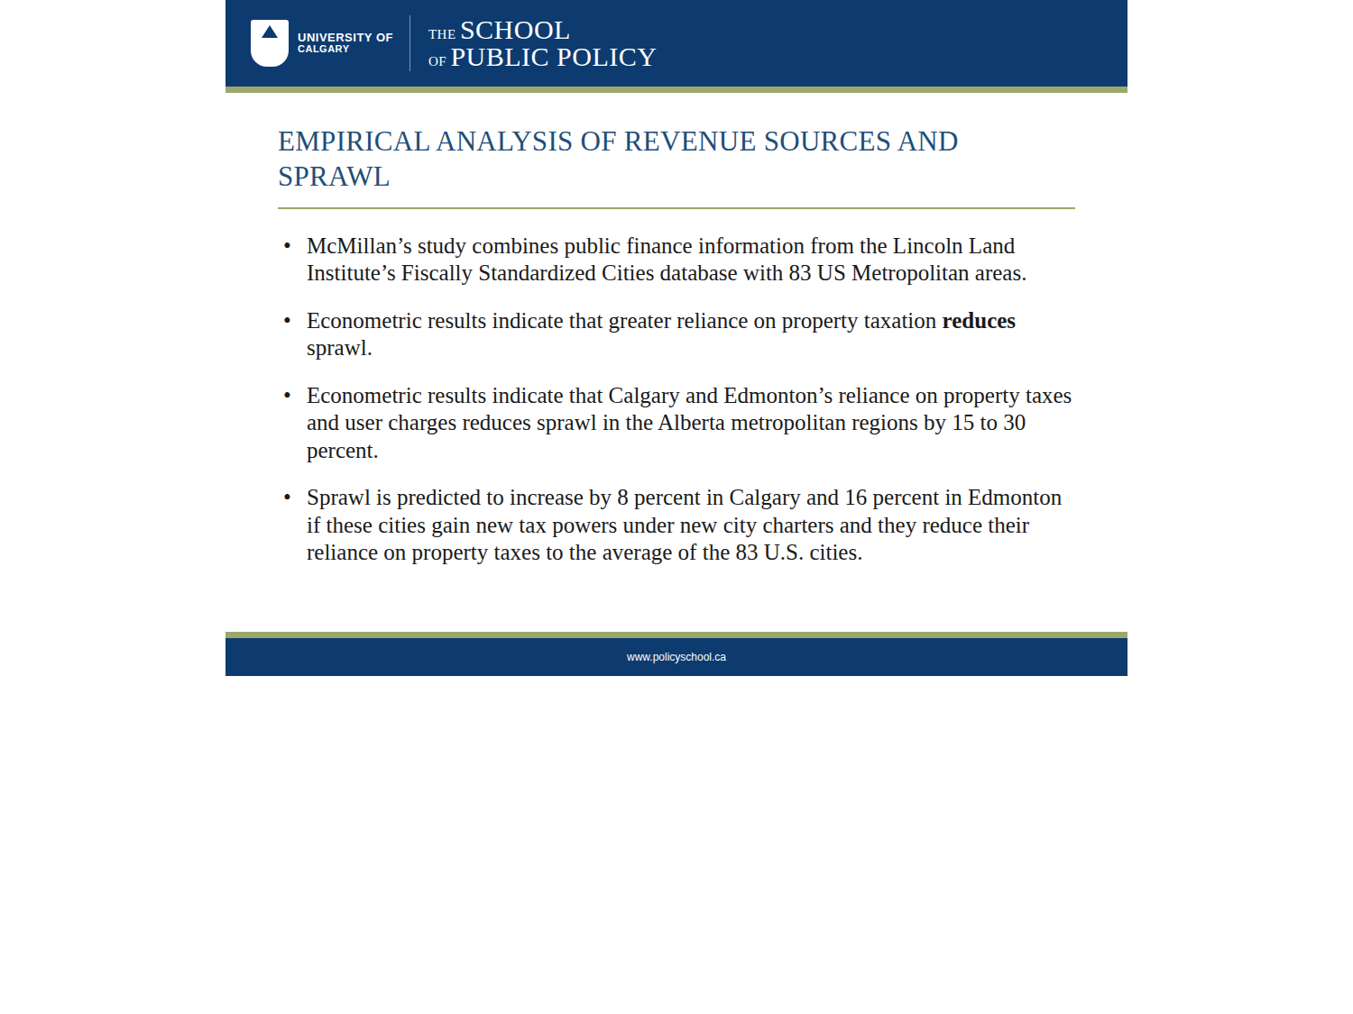UNIVERSITY OF CALGARY
THE SCHOOL
OF PUBLIC POLICY
EMPIRICAL ANALYSIS OF REVENUE SOURCES AND SPRAWL
McMillan’s study combines public finance information from the Lincoln Land Institute’s Fiscally Standardized Cities database with 83 US Metropolitan areas.
Econometric results indicate that greater reliance on property taxation reduces sprawl.
Econometric results indicate that Calgary and Edmonton’s reliance on property taxes and user charges reduces sprawl in the Alberta metropolitan regions by 15 to 30 percent.
Sprawl is predicted to increase by 8 percent in Calgary and 16 percent in Edmonton if these cities gain new tax powers under new city charters and they reduce their reliance on property taxes to the average of the 83 U.S. cities.
www.policyschool.ca